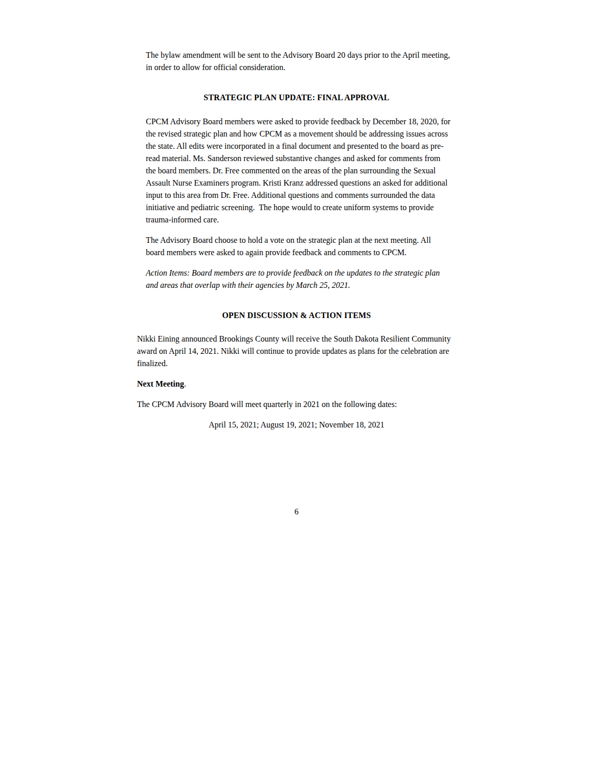The bylaw amendment will be sent to the Advisory Board 20 days prior to the April meeting, in order to allow for official consideration.
Strategic Plan Update: Final Approval
CPCM Advisory Board members were asked to provide feedback by December 18, 2020, for the revised strategic plan and how CPCM as a movement should be addressing issues across the state. All edits were incorporated in a final document and presented to the board as pre-read material. Ms. Sanderson reviewed substantive changes and asked for comments from the board members. Dr. Free commented on the areas of the plan surrounding the Sexual Assault Nurse Examiners program. Kristi Kranz addressed questions an asked for additional input to this area from Dr. Free. Additional questions and comments surrounded the data initiative and pediatric screening. The hope would to create uniform systems to provide trauma-informed care.
The Advisory Board choose to hold a vote on the strategic plan at the next meeting. All board members were asked to again provide feedback and comments to CPCM.
Action Items: Board members are to provide feedback on the updates to the strategic plan and areas that overlap with their agencies by March 25, 2021.
Open Discussion & Action Items
Nikki Eining announced Brookings County will receive the South Dakota Resilient Community award on April 14, 2021. Nikki will continue to provide updates as plans for the celebration are finalized.
Next Meeting.
The CPCM Advisory Board will meet quarterly in 2021 on the following dates:
April 15, 2021; August 19, 2021; November 18, 2021
6